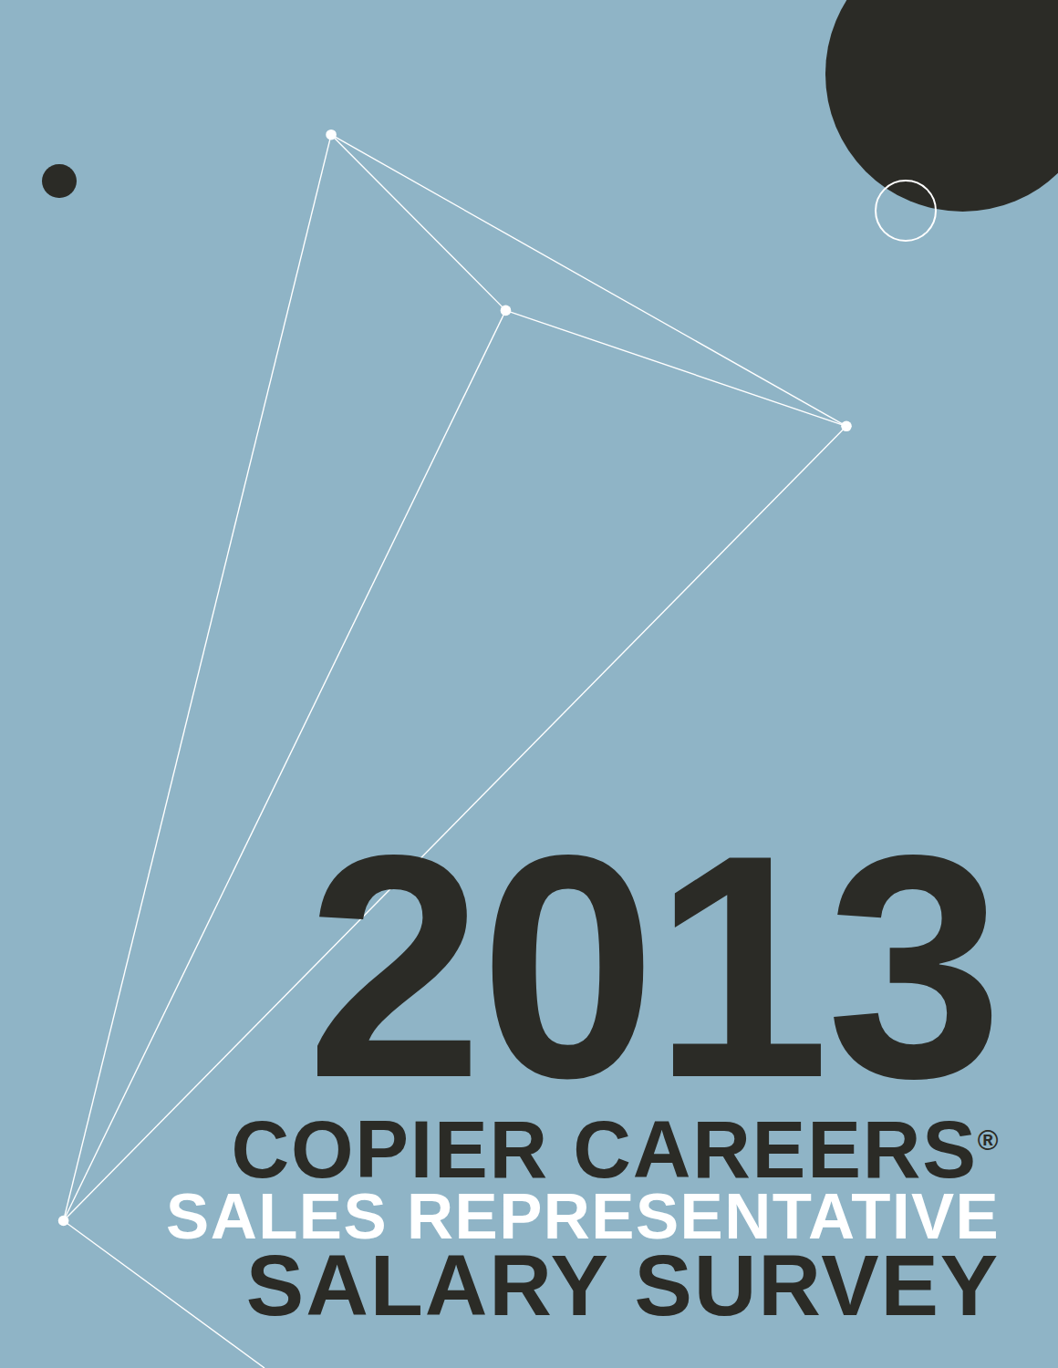2013 COPIER CAREERS® SALES REPRESENTATIVE SALARY SURVEY